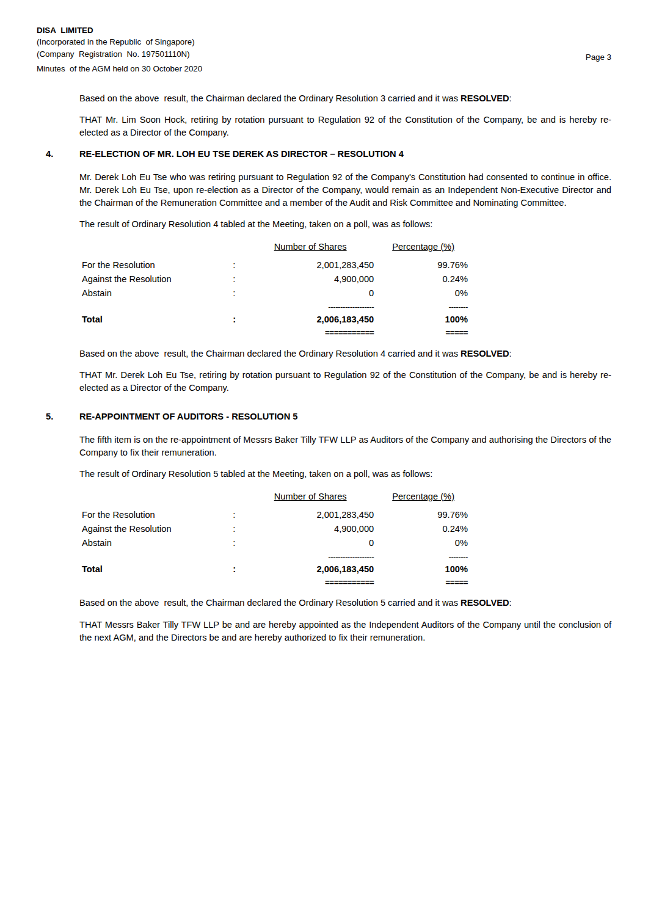DISA LIMITED
(Incorporated in the Republic of Singapore)
(Company Registration No. 197501110N)
Page 3
Minutes of the AGM held on 30 October 2020
Based on the above result, the Chairman declared the Ordinary Resolution 3 carried and it was RESOLVED:
THAT Mr. Lim Soon Hock, retiring by rotation pursuant to Regulation 92 of the Constitution of the Company, be and is hereby re-elected as a Director of the Company.
4. RE-ELECTION OF MR. LOH EU TSE DEREK AS DIRECTOR – RESOLUTION 4
Mr. Derek Loh Eu Tse who was retiring pursuant to Regulation 92 of the Company's Constitution had consented to continue in office. Mr. Derek Loh Eu Tse, upon re-election as a Director of the Company, would remain as an Independent Non-Executive Director and the Chairman of the Remuneration Committee and a member of the Audit and Risk Committee and Nominating Committee.
The result of Ordinary Resolution 4 tabled at the Meeting, taken on a poll, was as follows:
| | | Number of Shares | Percentage (%) |
| For the Resolution | : | 2,001,283,450 | 99.76% |
| Against the Resolution | : | 4,900,000 | 0.24% |
| Abstain | : | 0 | 0% |
| | | ------------------- | -------- |
| Total | : | 2,006,183,450 | 100% |
| | | =========== | ===== |
Based on the above result, the Chairman declared the Ordinary Resolution 4 carried and it was RESOLVED:
THAT Mr. Derek Loh Eu Tse, retiring by rotation pursuant to Regulation 92 of the Constitution of the Company, be and is hereby re-elected as a Director of the Company.
5. RE-APPOINTMENT OF AUDITORS - RESOLUTION 5
The fifth item is on the re-appointment of Messrs Baker Tilly TFW LLP as Auditors of the Company and authorising the Directors of the Company to fix their remuneration.
The result of Ordinary Resolution 5 tabled at the Meeting, taken on a poll, was as follows:
| | | Number of Shares | Percentage (%) |
| For the Resolution | : | 2,001,283,450 | 99.76% |
| Against the Resolution | : | 4,900,000 | 0.24% |
| Abstain | : | 0 | 0% |
| | | ------------------- | -------- |
| Total | : | 2,006,183,450 | 100% |
| | | =========== | ===== |
Based on the above result, the Chairman declared the Ordinary Resolution 5 carried and it was RESOLVED:
THAT Messrs Baker Tilly TFW LLP be and are hereby appointed as the Independent Auditors of the Company until the conclusion of the next AGM, and the Directors be and are hereby authorized to fix their remuneration.